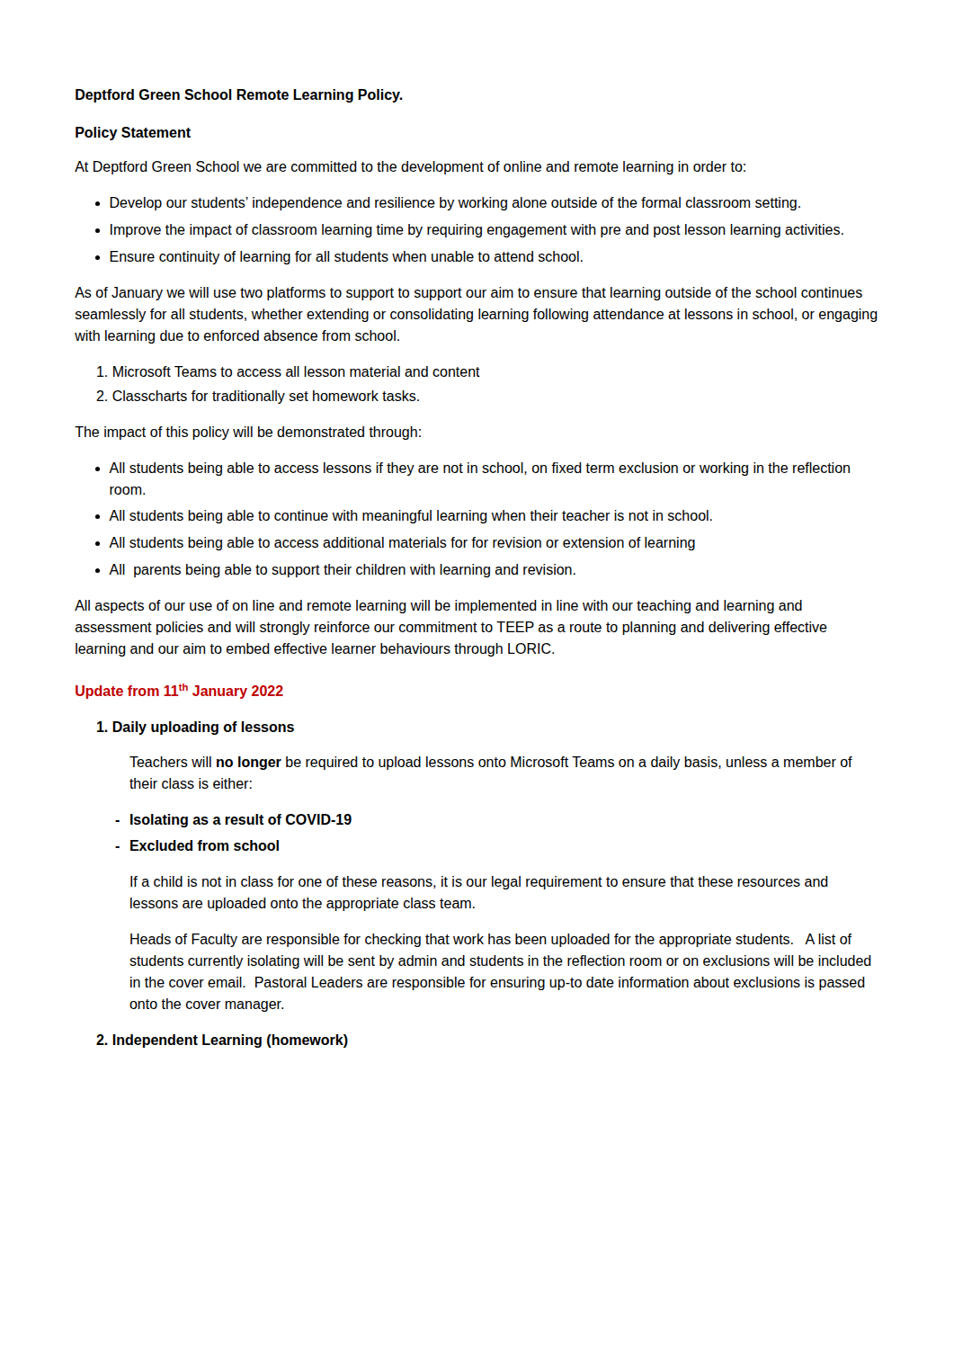Deptford Green School Remote Learning Policy.
Policy Statement
At Deptford Green School we are committed to the development of online and remote learning in order to:
Develop our students’ independence and resilience by working alone outside of the formal classroom setting.
Improve the impact of classroom learning time by requiring engagement with pre and post lesson learning activities.
Ensure continuity of learning for all students when unable to attend school.
As of January we will use two platforms to support to support our aim to ensure that learning outside of the school continues seamlessly for all students, whether extending or consolidating learning following attendance at lessons in school, or engaging with learning due to enforced absence from school.
Microsoft Teams to access all lesson material and content
Classcharts for traditionally set homework tasks.
The impact of this policy will be demonstrated through:
All students being able to access lessons if they are not in school, on fixed term exclusion or working in the reflection room.
All students being able to continue with meaningful learning when their teacher is not in school.
All students being able to access additional materials for for revision or extension of learning
All parents being able to support their children with learning and revision.
All aspects of our use of on line and remote learning will be implemented in line with our teaching and learning and assessment policies and will strongly reinforce our commitment to TEEP as a route to planning and delivering effective learning and our aim to embed effective learner behaviours through LORIC.
Update from 11th January 2022
Daily uploading of lessons
Teachers will no longer be required to upload lessons onto Microsoft Teams on a daily basis, unless a member of their class is either:
Isolating as a result of COVID-19
Excluded from school
If a child is not in class for one of these reasons, it is our legal requirement to ensure that these resources and lessons are uploaded onto the appropriate class team.
Heads of Faculty are responsible for checking that work has been uploaded for the appropriate students. A list of students currently isolating will be sent by admin and students in the reflection room or on exclusions will be included in the cover email. Pastoral Leaders are responsible for ensuring up-to date information about exclusions is passed onto the cover manager.
Independent Learning (homework)